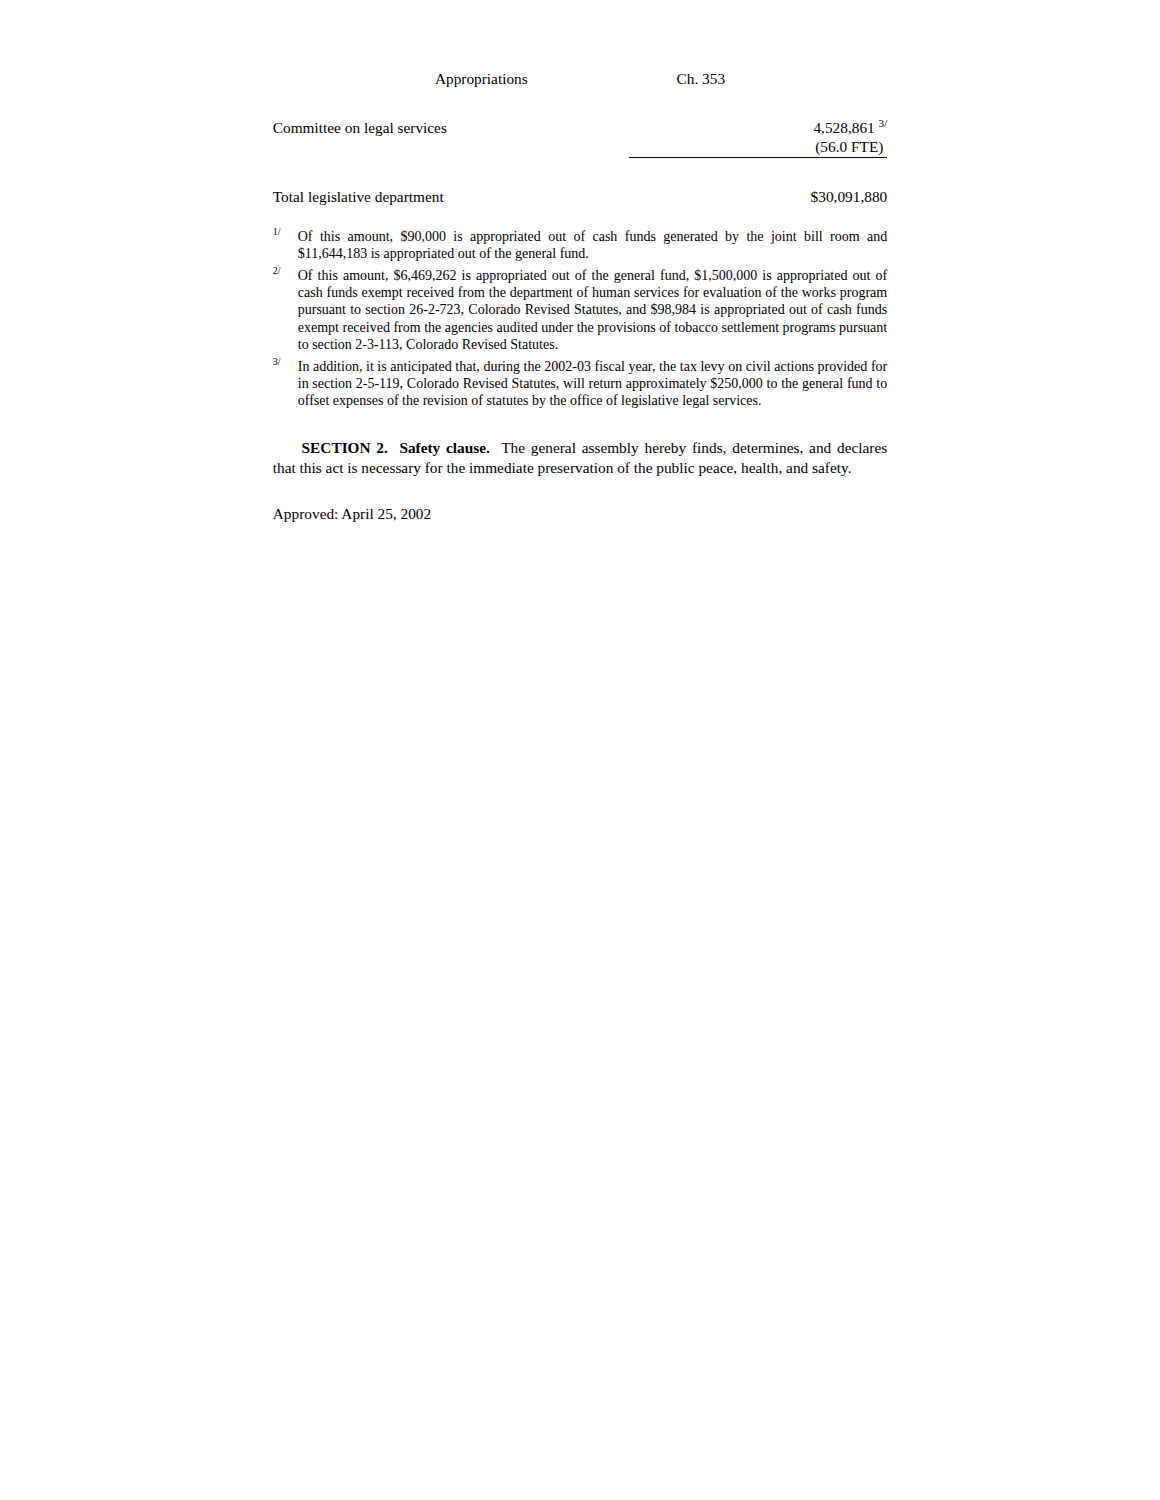Appropriations Ch. 353
| Committee on legal services | 4,528,861 3/ (56.0 FTE) |
| Total legislative department | $30,091,880 |
1/ Of this amount, $90,000 is appropriated out of cash funds generated by the joint bill room and $11,644,183 is appropriated out of the general fund.
2/ Of this amount, $6,469,262 is appropriated out of the general fund, $1,500,000 is appropriated out of cash funds exempt received from the department of human services for evaluation of the works program pursuant to section 26-2-723, Colorado Revised Statutes, and $98,984 is appropriated out of cash funds exempt received from the agencies audited under the provisions of tobacco settlement programs pursuant to section 2-3-113, Colorado Revised Statutes.
3/ In addition, it is anticipated that, during the 2002-03 fiscal year, the tax levy on civil actions provided for in section 2-5-119, Colorado Revised Statutes, will return approximately $250,000 to the general fund to offset expenses of the revision of statutes by the office of legislative legal services.
SECTION 2. Safety clause. The general assembly hereby finds, determines, and declares that this act is necessary for the immediate preservation of the public peace, health, and safety.
Approved: April 25, 2002